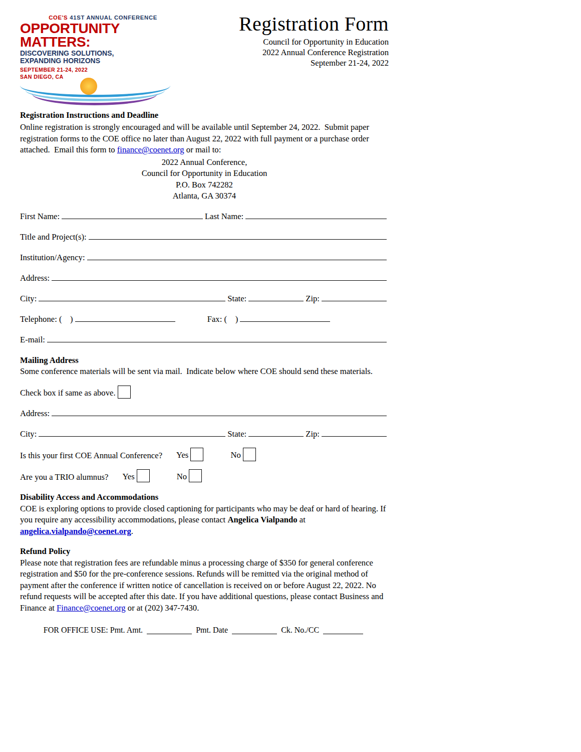COE'S 41ST ANNUAL CONFERENCE
OPPORTUNITY MATTERS:
DISCOVERING SOLUTIONS,
EXPANDING HORIZONS
SEPTEMBER 21-24, 2022
SAN DIEGO, CA
Registration Form
Council for Opportunity in Education
2022 Annual Conference Registration
September 21-24, 2022
Registration Instructions and Deadline
Online registration is strongly encouraged and will be available until September 24, 2022. Submit paper registration forms to the COE office no later than August 22, 2022 with full payment or a purchase order attached. Email this form to finance@coenet.org or mail to:
2022 Annual Conference,
Council for Opportunity in Education
P.O. Box 742282
Atlanta, GA 30374
First Name: Last Name:
Title and Project(s):
Institution/Agency:
Address:
City: State: Zip:
Telephone: ( ) Fax: ( )
E-mail:
Mailing Address
Some conference materials will be sent via mail. Indicate below where COE should send these materials.
Check box if same as above.
Address:
City: State: Zip:
Is this your first COE Annual Conference? Yes No
Are you a TRIO alumnus? Yes No
Disability Access and Accommodations
COE is exploring options to provide closed captioning for participants who may be deaf or hard of hearing. If you require any accessibility accommodations, please contact Angelica Vialpando at angelica.vialpando@coenet.org.
Refund Policy
Please note that registration fees are refundable minus a processing charge of $350 for general conference registration and $50 for the pre-conference sessions. Refunds will be remitted via the original method of payment after the conference if written notice of cancellation is received on or before August 22, 2022. No refund requests will be accepted after this date. If you have additional questions, please contact Business and Finance at Finance@coenet.org or at (202) 347-7430.
FOR OFFICE USE: Pmt. Amt. Pmt. Date Ck. No./CC